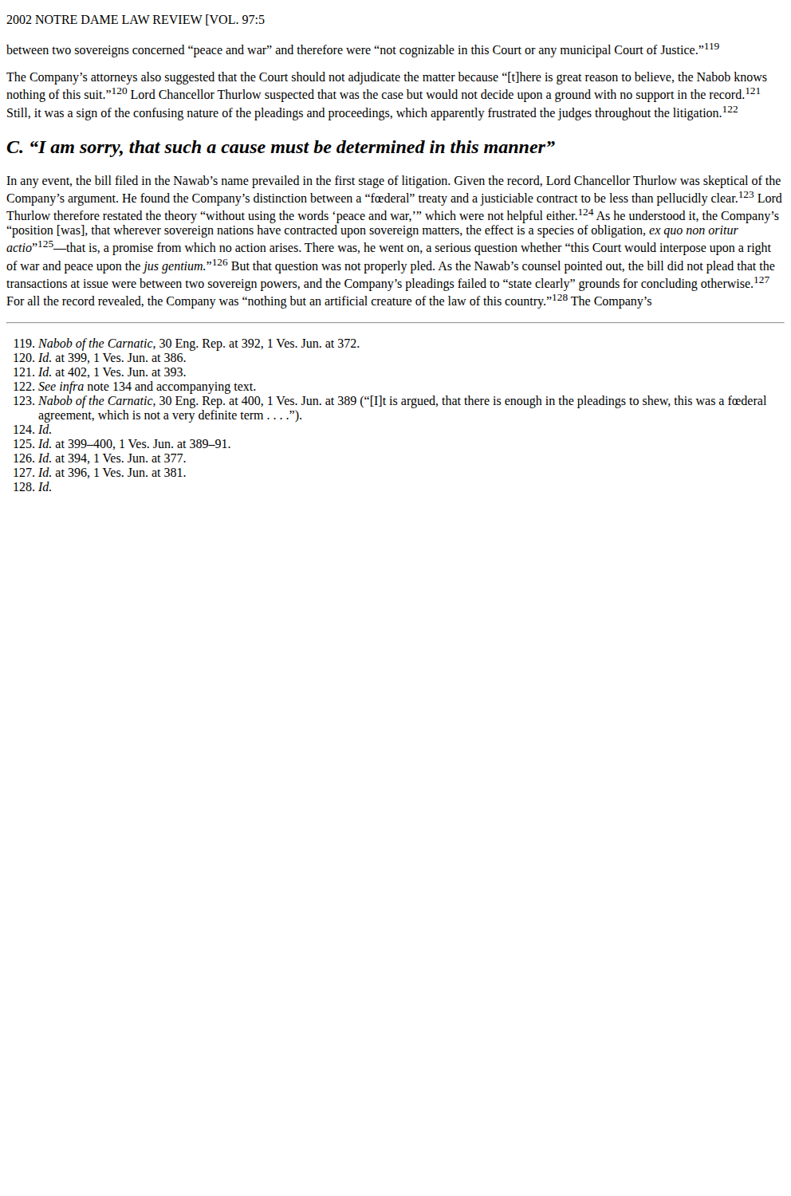2002 NOTRE DAME LAW REVIEW [VOL. 97:5
between two sovereigns concerned “peace and war” and therefore were “not cognizable in this Court or any municipal Court of Justice.”119
The Company’s attorneys also suggested that the Court should not adjudicate the matter because “[t]here is great reason to believe, the Nabob knows nothing of this suit.”120 Lord Chancellor Thurlow suspected that was the case but would not decide upon a ground with no support in the record.121 Still, it was a sign of the confusing nature of the pleadings and proceedings, which apparently frustrated the judges throughout the litigation.122
C. “I am sorry, that such a cause must be determined in this manner”
In any event, the bill filed in the Nawab’s name prevailed in the first stage of litigation. Given the record, Lord Chancellor Thurlow was skeptical of the Company’s argument. He found the Company’s distinction between a “fœderal” treaty and a justiciable contract to be less than pellucidly clear.123 Lord Thurlow therefore restated the theory “without using the words ‘peace and war,’” which were not helpful either.124 As he understood it, the Company’s “position [was], that wherever sovereign nations have contracted upon sovereign matters, the effect is a species of obligation, ex quo non oritur actio”125—that is, a promise from which no action arises. There was, he went on, a serious question whether “this Court would interpose upon a right of war and peace upon the jus gentium.”126 But that question was not properly pled. As the Nawab’s counsel pointed out, the bill did not plead that the transactions at issue were between two sovereign powers, and the Company’s pleadings failed to “state clearly” grounds for concluding otherwise.127 For all the record revealed, the Company was “nothing but an artificial creature of the law of this country.”128 The Company’s
Nabob of the Carnatic, 30 Eng. Rep. at 392, 1 Ves. Jun. at 372.
Id. at 399, 1 Ves. Jun. at 386.
Id. at 402, 1 Ves. Jun. at 393.
See infra note 134 and accompanying text.
Nabob of the Carnatic, 30 Eng. Rep. at 400, 1 Ves. Jun. at 389 (“[I]t is argued, that there is enough in the pleadings to shew, this was a fœderal agreement, which is not a very definite term . . . .”).
Id.
Id. at 399–400, 1 Ves. Jun. at 389–91.
Id. at 394, 1 Ves. Jun. at 377.
Id. at 396, 1 Ves. Jun. at 381.
Id.